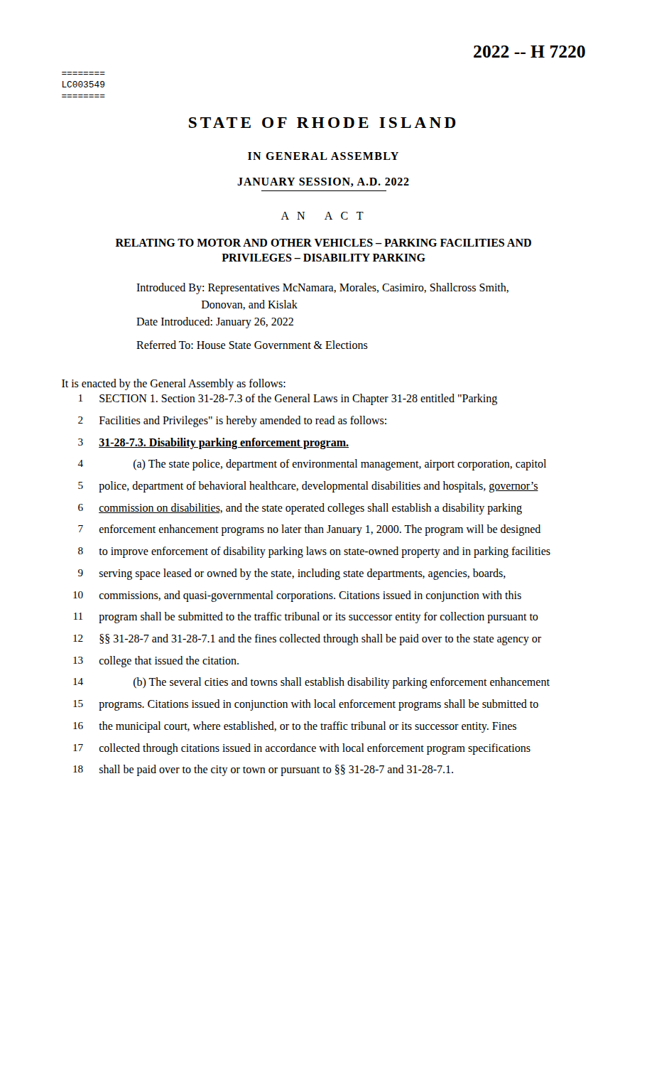2022 -- H 7220
========
LC003549
========
STATE OF RHODE ISLAND
IN GENERAL ASSEMBLY
JANUARY SESSION, A.D. 2022
A N A C T
RELATING TO MOTOR AND OTHER VEHICLES – PARKING FACILITIES AND PRIVILEGES – DISABILITY PARKING
Introduced By: Representatives McNamara, Morales, Casimiro, Shallcross Smith,
Donovan, and Kislak
Date Introduced: January 26, 2022
Referred To: House State Government & Elections
It is enacted by the General Assembly as follows:
SECTION 1. Section 31-28-7.3 of the General Laws in Chapter 31-28 entitled "Parking
Facilities and Privileges" is hereby amended to read as follows:
31-28-7.3. Disability parking enforcement program.
(a) The state police, department of environmental management, airport corporation, capitol
police, department of behavioral healthcare, developmental disabilities and hospitals, governor’s
commission on disabilities, and the state operated colleges shall establish a disability parking
enforcement enhancement programs no later than January 1, 2000. The program will be designed
to improve enforcement of disability parking laws on state-owned property and in parking facilities
serving space leased or owned by the state, including state departments, agencies, boards,
commissions, and quasi-governmental corporations. Citations issued in conjunction with this
program shall be submitted to the traffic tribunal or its successor entity for collection pursuant to
§§ 31-28-7 and 31-28-7.1 and the fines collected through shall be paid over to the state agency or
college that issued the citation.
(b) The several cities and towns shall establish disability parking enforcement enhancement
programs. Citations issued in conjunction with local enforcement programs shall be submitted to
the municipal court, where established, or to the traffic tribunal or its successor entity. Fines
collected through citations issued in accordance with local enforcement program specifications
shall be paid over to the city or town or pursuant to §§ 31-28-7 and 31-28-7.1.